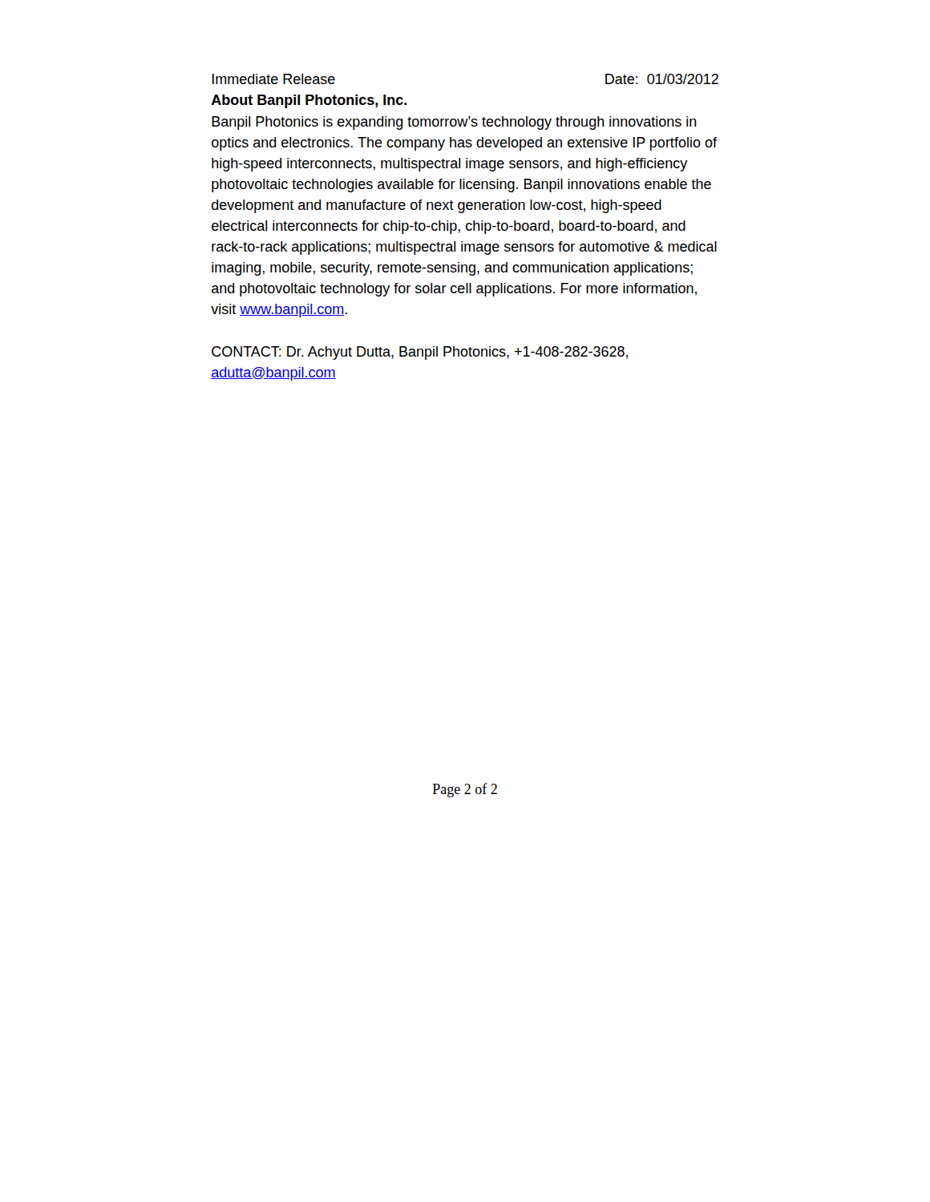Immediate Release
Date: 01/03/2012
About Banpil Photonics, Inc.
Banpil Photonics is expanding tomorrow’s technology through innovations in optics and electronics. The company has developed an extensive IP portfolio of high-speed interconnects, multispectral image sensors, and high-efficiency photovoltaic technologies available for licensing. Banpil innovations enable the development and manufacture of next generation low-cost, high-speed electrical interconnects for chip-to-chip, chip-to-board, board-to-board, and rack-to-rack applications; multispectral image sensors for automotive & medical imaging, mobile, security, remote-sensing, and communication applications; and photovoltaic technology for solar cell applications. For more information, visit www.banpil.com.
CONTACT: Dr. Achyut Dutta, Banpil Photonics, +1-408-282-3628, adutta@banpil.com
Page 2 of 2